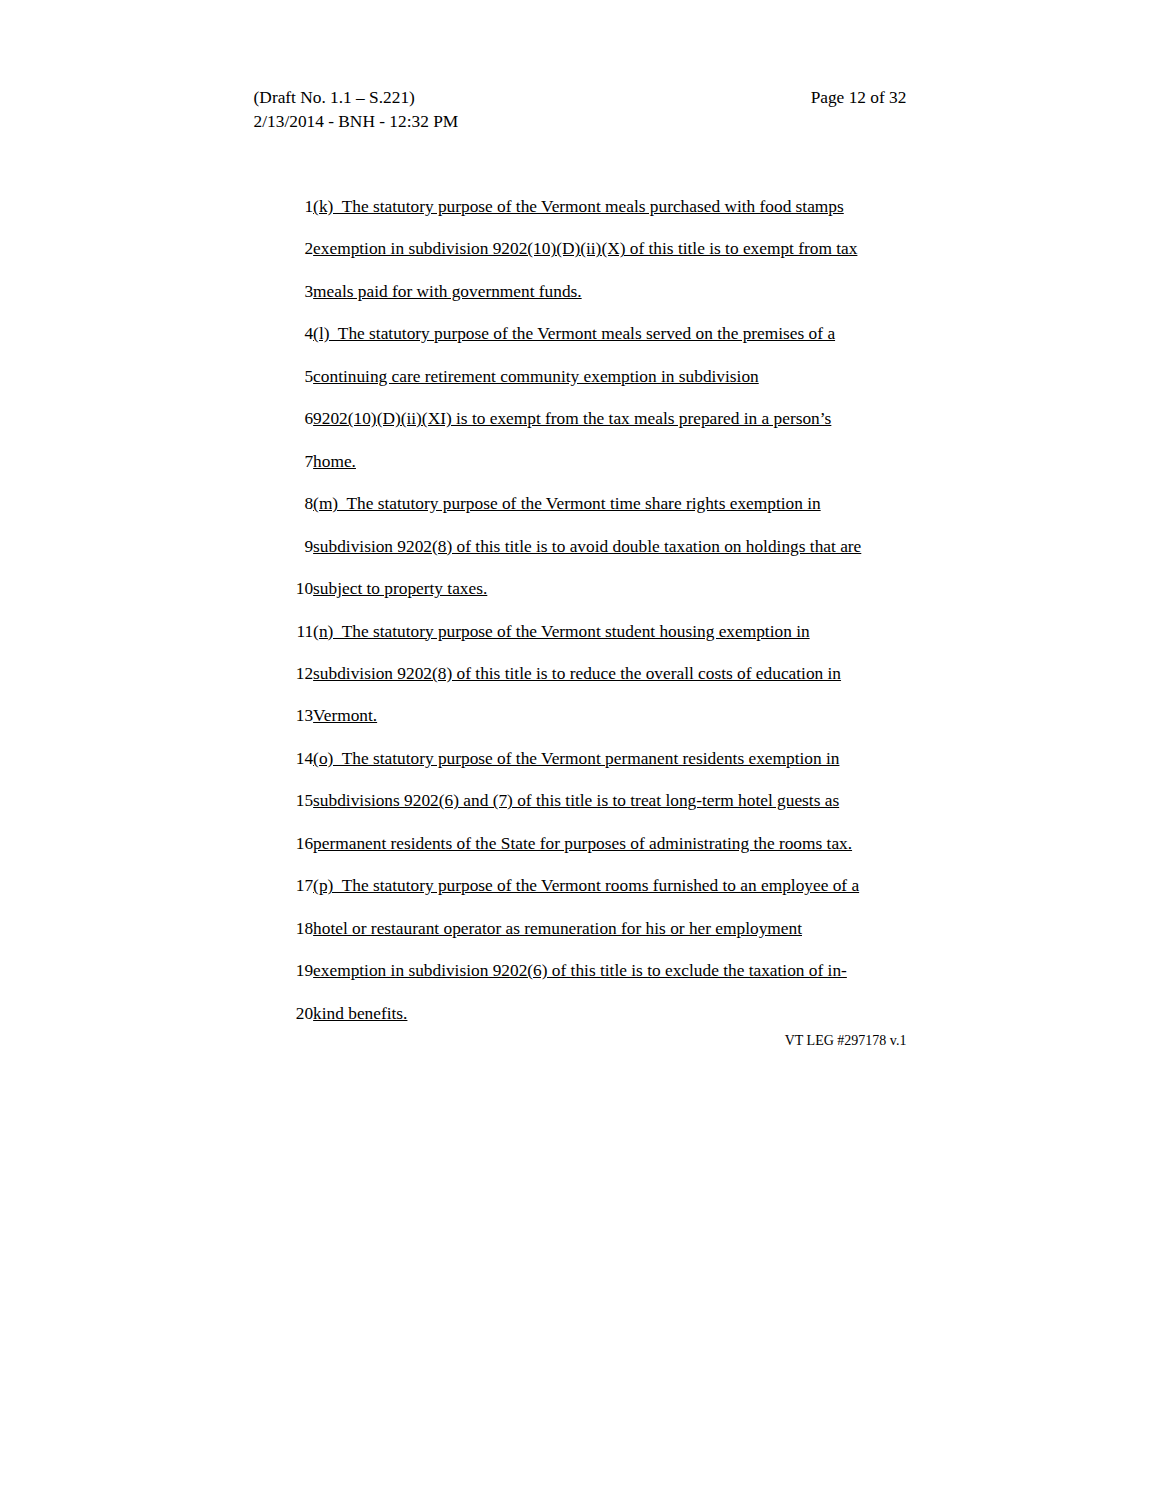(Draft No. 1.1 – S.221) 2/13/2014 - BNH - 12:32 PM
Page 12 of 32
| 1 | (k) The statutory purpose of the Vermont meals purchased with food stamps |
| 2 | exemption in subdivision 9202(10)(D)(ii)(X) of this title is to exempt from tax |
| 3 | meals paid for with government funds. |
| 4 | (l) The statutory purpose of the Vermont meals served on the premises of a |
| 5 | continuing care retirement community exemption in subdivision |
| 6 | 9202(10)(D)(ii)(XI) is to exempt from the tax meals prepared in a person’s |
| 7 | home. |
| 8 | (m) The statutory purpose of the Vermont time share rights exemption in |
| 9 | subdivision 9202(8) of this title is to avoid double taxation on holdings that are |
| 10 | subject to property taxes. |
| 11 | (n) The statutory purpose of the Vermont student housing exemption in |
| 12 | subdivision 9202(8) of this title is to reduce the overall costs of education in |
| 13 | Vermont. |
| 14 | (o) The statutory purpose of the Vermont permanent residents exemption in |
| 15 | subdivisions 9202(6) and (7) of this title is to treat long-term hotel guests as |
| 16 | permanent residents of the State for purposes of administrating the rooms tax. |
| 17 | (p) The statutory purpose of the Vermont rooms furnished to an employee of a |
| 18 | hotel or restaurant operator as remuneration for his or her employment |
| 19 | exemption in subdivision 9202(6) of this title is to exclude the taxation of in- |
| 20 | kind benefits. |
VT LEG #297178 v.1